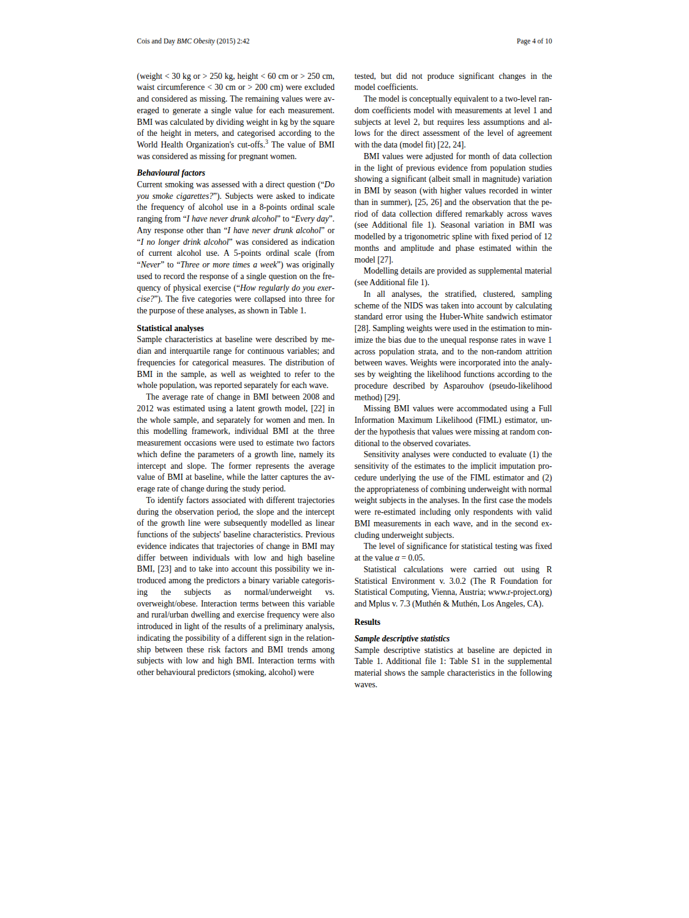Cois and Day BMC Obesity (2015) 2:42
Page 4 of 10
(weight < 30 kg or > 250 kg, height < 60 cm or > 250 cm, waist circumference < 30 cm or > 200 cm) were excluded and considered as missing. The remaining values were averaged to generate a single value for each measurement. BMI was calculated by dividing weight in kg by the square of the height in meters, and categorised according to the World Health Organization's cut-offs.3 The value of BMI was considered as missing for pregnant women.
Behavioural factors
Current smoking was assessed with a direct question (“Do you smoke cigarettes?”). Subjects were asked to indicate the frequency of alcohol use in a 8-points ordinal scale ranging from “I have never drunk alcohol” to “Every day”. Any response other than “I have never drunk alcohol” or “I no longer drink alcohol” was considered as indication of current alcohol use. A 5-points ordinal scale (from “Never” to “Three or more times a week”) was originally used to record the response of a single question on the frequency of physical exercise (“How regularly do you exercise?”). The five categories were collapsed into three for the purpose of these analyses, as shown in Table 1.
Statistical analyses
Sample characteristics at baseline were described by median and interquartile range for continuous variables; and frequencies for categorical measures. The distribution of BMI in the sample, as well as weighted to refer to the whole population, was reported separately for each wave.
The average rate of change in BMI between 2008 and 2012 was estimated using a latent growth model, [22] in the whole sample, and separately for women and men. In this modelling framework, individual BMI at the three measurement occasions were used to estimate two factors which define the parameters of a growth line, namely its intercept and slope. The former represents the average value of BMI at baseline, while the latter captures the average rate of change during the study period.
To identify factors associated with different trajectories during the observation period, the slope and the intercept of the growth line were subsequently modelled as linear functions of the subjects' baseline characteristics. Previous evidence indicates that trajectories of change in BMI may differ between individuals with low and high baseline BMI, [23] and to take into account this possibility we introduced among the predictors a binary variable categorising the subjects as normal/underweight vs. overweight/obese. Interaction terms between this variable and rural/urban dwelling and exercise frequency were also introduced in light of the results of a preliminary analysis, indicating the possibility of a different sign in the relationship between these risk factors and BMI trends among subjects with low and high BMI. Interaction terms with other behavioural predictors (smoking, alcohol) were
tested, but did not produce significant changes in the model coefficients.
The model is conceptually equivalent to a two-level random coefficients model with measurements at level 1 and subjects at level 2, but requires less assumptions and allows for the direct assessment of the level of agreement with the data (model fit) [22, 24].
BMI values were adjusted for month of data collection in the light of previous evidence from population studies showing a significant (albeit small in magnitude) variation in BMI by season (with higher values recorded in winter than in summer), [25, 26] and the observation that the period of data collection differed remarkably across waves (see Additional file 1). Seasonal variation in BMI was modelled by a trigonometric spline with fixed period of 12 months and amplitude and phase estimated within the model [27].
Modelling details are provided as supplemental material (see Additional file 1).
In all analyses, the stratified, clustered, sampling scheme of the NIDS was taken into account by calculating standard error using the Huber-White sandwich estimator [28]. Sampling weights were used in the estimation to minimize the bias due to the unequal response rates in wave 1 across population strata, and to the non-random attrition between waves. Weights were incorporated into the analyses by weighting the likelihood functions according to the procedure described by Asparouhov (pseudo-likelihood method) [29].
Missing BMI values were accommodated using a Full Information Maximum Likelihood (FIML) estimator, under the hypothesis that values were missing at random conditional to the observed covariates.
Sensitivity analyses were conducted to evaluate (1) the sensitivity of the estimates to the implicit imputation procedure underlying the use of the FIML estimator and (2) the appropriateness of combining underweight with normal weight subjects in the analyses. In the first case the models were re-estimated including only respondents with valid BMI measurements in each wave, and in the second excluding underweight subjects.
The level of significance for statistical testing was fixed at the value α = 0.05.
Statistical calculations were carried out using R Statistical Environment v. 3.0.2 (The R Foundation for Statistical Computing, Vienna, Austria; www.r-project.org) and Mplus v. 7.3 (Muthén & Muthén, Los Angeles, CA).
Results
Sample descriptive statistics
Sample descriptive statistics at baseline are depicted in Table 1. Additional file 1: Table S1 in the supplemental material shows the sample characteristics in the following waves.